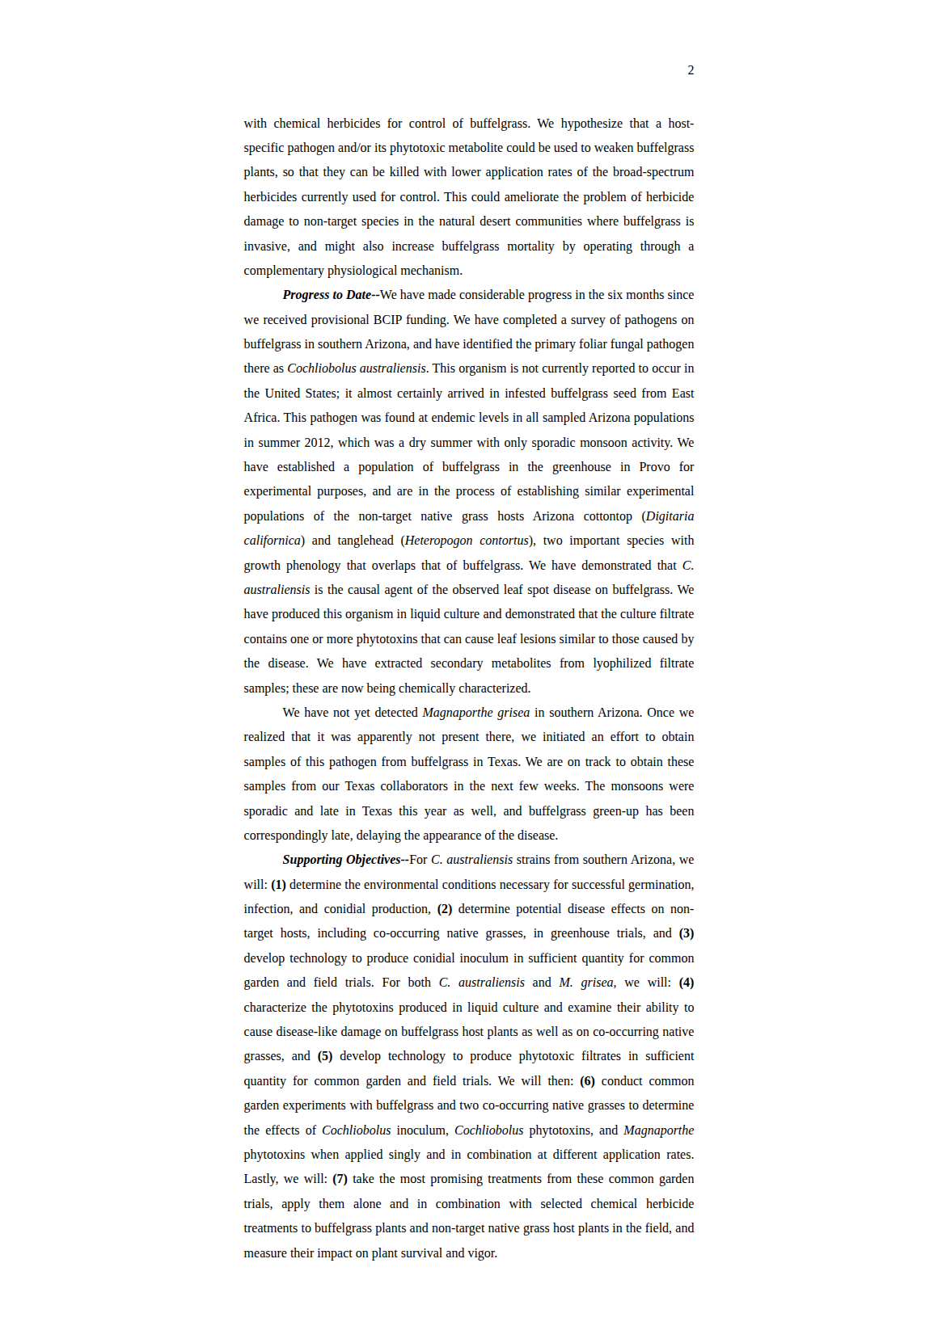2
with chemical herbicides for control of buffelgrass. We hypothesize that a host-specific pathogen and/or its phytotoxic metabolite could be used to weaken buffelgrass plants, so that they can be killed with lower application rates of the broad-spectrum herbicides currently used for control. This could ameliorate the problem of herbicide damage to non-target species in the natural desert communities where buffelgrass is invasive, and might also increase buffelgrass mortality by operating through a complementary physiological mechanism.
Progress to Date--We have made considerable progress in the six months since we received provisional BCIP funding. We have completed a survey of pathogens on buffelgrass in southern Arizona, and have identified the primary foliar fungal pathogen there as Cochliobolus australiensis. This organism is not currently reported to occur in the United States; it almost certainly arrived in infested buffelgrass seed from East Africa. This pathogen was found at endemic levels in all sampled Arizona populations in summer 2012, which was a dry summer with only sporadic monsoon activity. We have established a population of buffelgrass in the greenhouse in Provo for experimental purposes, and are in the process of establishing similar experimental populations of the non-target native grass hosts Arizona cottontop (Digitaria californica) and tanglehead (Heteropogon contortus), two important species with growth phenology that overlaps that of buffelgrass. We have demonstrated that C. australiensis is the causal agent of the observed leaf spot disease on buffelgrass. We have produced this organism in liquid culture and demonstrated that the culture filtrate contains one or more phytotoxins that can cause leaf lesions similar to those caused by the disease. We have extracted secondary metabolites from lyophilized filtrate samples; these are now being chemically characterized.
We have not yet detected Magnaporthe grisea in southern Arizona. Once we realized that it was apparently not present there, we initiated an effort to obtain samples of this pathogen from buffelgrass in Texas. We are on track to obtain these samples from our Texas collaborators in the next few weeks. The monsoons were sporadic and late in Texas this year as well, and buffelgrass green-up has been correspondingly late, delaying the appearance of the disease.
Supporting Objectives--For C. australiensis strains from southern Arizona, we will: (1) determine the environmental conditions necessary for successful germination, infection, and conidial production, (2) determine potential disease effects on non-target hosts, including co-occurring native grasses, in greenhouse trials, and (3) develop technology to produce conidial inoculum in sufficient quantity for common garden and field trials. For both C. australiensis and M. grisea, we will: (4) characterize the phytotoxins produced in liquid culture and examine their ability to cause disease-like damage on buffelgrass host plants as well as on co-occurring native grasses, and (5) develop technology to produce phytotoxic filtrates in sufficient quantity for common garden and field trials. We will then: (6) conduct common garden experiments with buffelgrass and two co-occurring native grasses to determine the effects of Cochliobolus inoculum, Cochliobolus phytotoxins, and Magnaporthe phytotoxins when applied singly and in combination at different application rates. Lastly, we will: (7) take the most promising treatments from these common garden trials, apply them alone and in combination with selected chemical herbicide treatments to buffelgrass plants and non-target native grass host plants in the field, and measure their impact on plant survival and vigor.